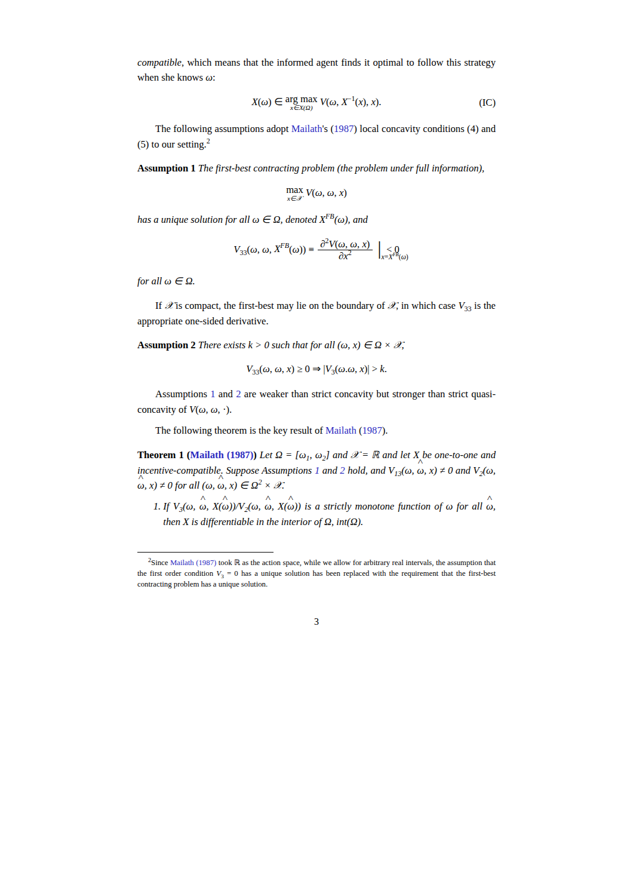compatible, which means that the informed agent finds it optimal to follow this strategy when she knows ω:
X(ω) ∈ arg max x∈X(Ω) V(ω, X−1(x), x). (IC)
The following assumptions adopt Mailath's (1987) local concavity conditions (4) and (5) to our setting.2
Assumption 1 The first-best contracting problem (the problem under full information),
max x∈𝒳 V(ω, ω, x)
has a unique solution for all ω ∈ Ω, denoted XFB(ω), and
V33(ω, ω, XFB(ω)) ≡ ∂2V(ω, ω, x) ∂x2 |x=XFB(ω) < 0
for all ω ∈ Ω.
If 𝒳 is compact, the first-best may lie on the boundary of 𝒳, in which case V33 is the appropriate one-sided derivative.
Assumption 2 There exists k > 0 such that for all (ω, x) ∈ Ω × 𝒳,
V33(ω, ω, x) ≥ 0 ⇒ |V3(ω.ω, x)| > k.
Assumptions 1 and 2 are weaker than strict concavity but stronger than strict quasi-concavity of V(ω, ω, ·).
The following theorem is the key result of Mailath (1987).
Theorem 1 (Mailath (1987)) Let Ω = [ω1, ω2] and 𝒳 = ℝ and let X be one-to-one and incentive-compatible. Suppose Assumptions 1 and 2 hold, and V13(ω, ω, x) ≠ 0 and V2(ω, ω, x) ≠ 0 for all (ω, ω, x) ∈ Ω2 × 𝒳.
If V3(ω, ω, X(ω))/V2(ω, ω, X(ω)) is a strictly monotone function of ω for all ω, then X is differentiable in the interior of Ω, int(Ω).
2Since Mailath (1987) took ℝ as the action space, while we allow for arbitrary real intervals, the assumption that the first order condition V3 = 0 has a unique solution has been replaced with the requirement that the first-best contracting problem has a unique solution.
3